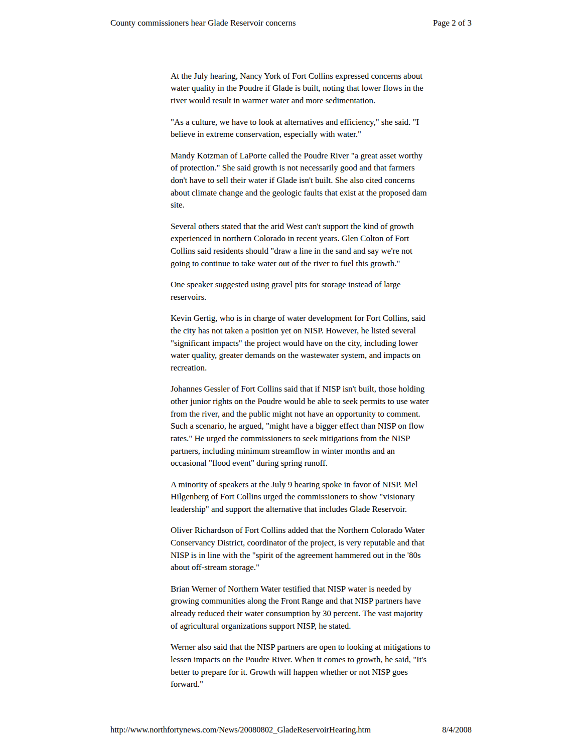County commissioners hear Glade Reservoir concerns
Page 2 of 3
At the July hearing, Nancy York of Fort Collins expressed concerns about water quality in the Poudre if Glade is built, noting that lower flows in the river would result in warmer water and more sedimentation.
"As a culture, we have to look at alternatives and efficiency," she said. "I believe in extreme conservation, especially with water."
Mandy Kotzman of LaPorte called the Poudre River "a great asset worthy of protection." She said growth is not necessarily good and that farmers don't have to sell their water if Glade isn't built. She also cited concerns about climate change and the geologic faults that exist at the proposed dam site.
Several others stated that the arid West can't support the kind of growth experienced in northern Colorado in recent years. Glen Colton of Fort Collins said residents should "draw a line in the sand and say we're not going to continue to take water out of the river to fuel this growth."
One speaker suggested using gravel pits for storage instead of large reservoirs.
Kevin Gertig, who is in charge of water development for Fort Collins, said the city has not taken a position yet on NISP. However, he listed several "significant impacts" the project would have on the city, including lower water quality, greater demands on the wastewater system, and impacts on recreation.
Johannes Gessler of Fort Collins said that if NISP isn't built, those holding other junior rights on the Poudre would be able to seek permits to use water from the river, and the public might not have an opportunity to comment. Such a scenario, he argued, "might have a bigger effect than NISP on flow rates." He urged the commissioners to seek mitigations from the NISP partners, including minimum streamflow in winter months and an occasional "flood event" during spring runoff.
A minority of speakers at the July 9 hearing spoke in favor of NISP. Mel Hilgenberg of Fort Collins urged the commissioners to show "visionary leadership" and support the alternative that includes Glade Reservoir.
Oliver Richardson of Fort Collins added that the Northern Colorado Water Conservancy District, coordinator of the project, is very reputable and that NISP is in line with the "spirit of the agreement hammered out in the '80s about off-stream storage."
Brian Werner of Northern Water testified that NISP water is needed by growing communities along the Front Range and that NISP partners have already reduced their water consumption by 30 percent. The vast majority of agricultural organizations support NISP, he stated.
Werner also said that the NISP partners are open to looking at mitigations to lessen impacts on the Poudre River. When it comes to growth, he said, "It's better to prepare for it. Growth will happen whether or not NISP goes forward."
http://www.northfortynews.com/News/20080802_GladeReservoirHearing.htm
8/4/2008